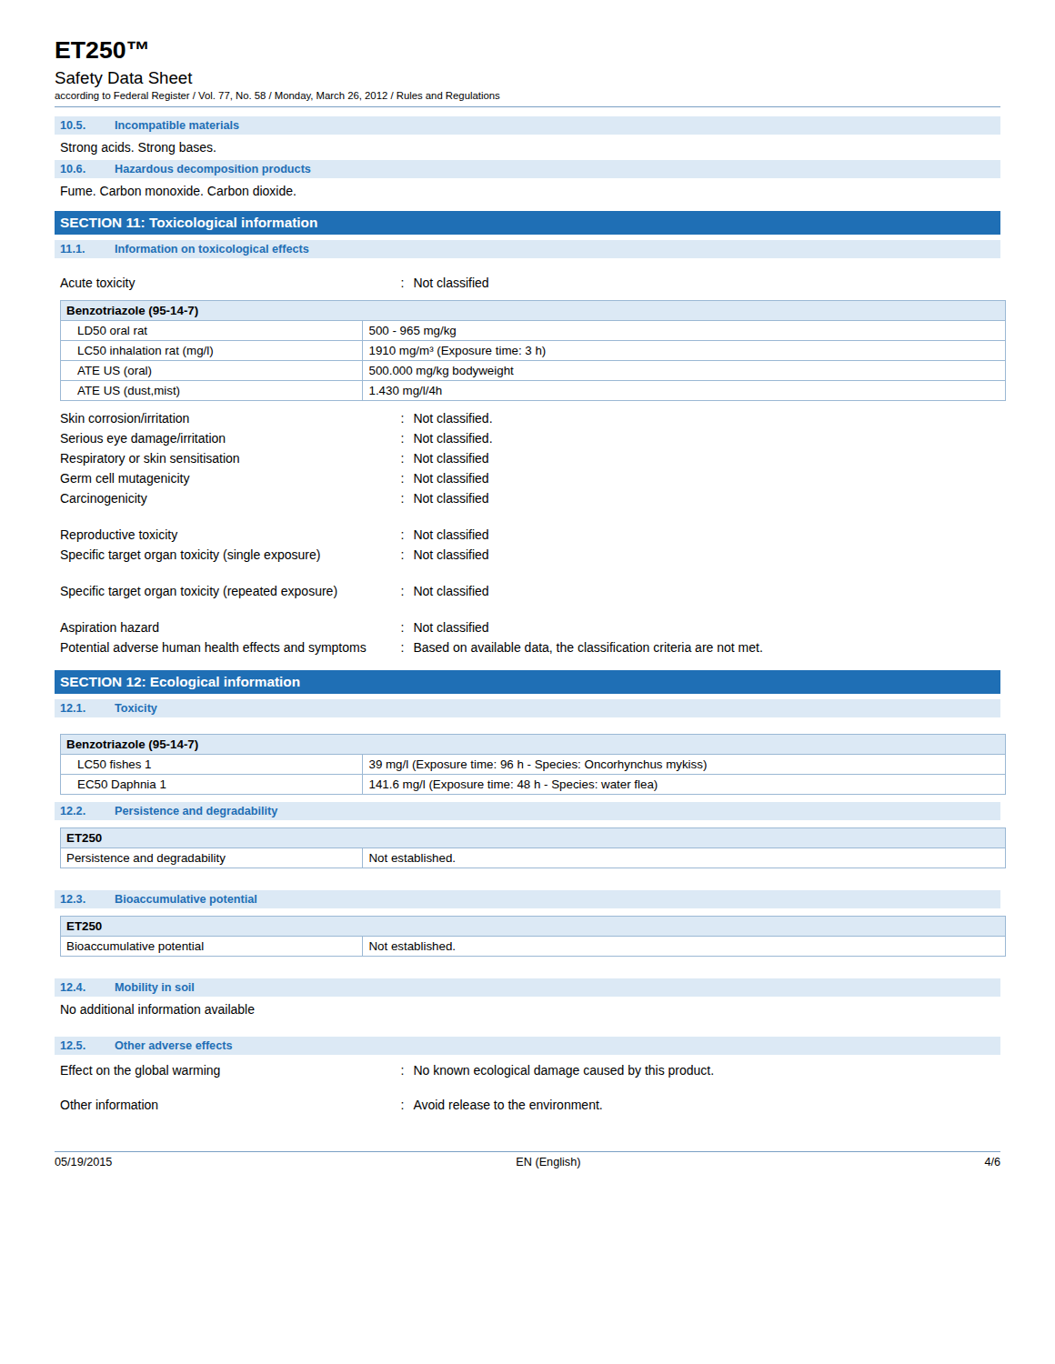ET250™
Safety Data Sheet
according to Federal Register / Vol. 77, No. 58 / Monday, March 26, 2012 / Rules and Regulations
10.5. Incompatible materials
Strong acids. Strong bases.
10.6. Hazardous decomposition products
Fume. Carbon monoxide. Carbon dioxide.
SECTION 11: Toxicological information
11.1. Information on toxicological effects
| Acute toxicity | : | Not classified |
| Benzotriazole (95-14-7) |
| --- |
| LD50 oral rat | 500 - 965 mg/kg |
| LC50 inhalation rat (mg/l) | 1910 mg/m³ (Exposure time: 3 h) |
| ATE US (oral) | 500.000 mg/kg bodyweight |
| ATE US (dust,mist) | 1.430 mg/l/4h |
| Skin corrosion/irritation | : | Not classified. |
| Serious eye damage/irritation | : | Not classified. |
| Respiratory or skin sensitisation | : | Not classified |
| Germ cell mutagenicity | : | Not classified |
| Carcinogenicity | : | Not classified |
| Reproductive toxicity | : | Not classified |
| Specific target organ toxicity (single exposure) | : | Not classified |
| Specific target organ toxicity (repeated exposure) | : | Not classified |
| Aspiration hazard | : | Not classified |
| Potential adverse human health effects and symptoms | : | Based on available data, the classification criteria are not met. |
SECTION 12: Ecological information
12.1. Toxicity
| Benzotriazole (95-14-7) |
| --- |
| LC50 fishes 1 | 39 mg/l (Exposure time: 96 h - Species: Oncorhynchus mykiss) |
| EC50 Daphnia 1 | 141.6 mg/l (Exposure time: 48 h - Species: water flea) |
12.2. Persistence and degradability
| ET250 |
| --- |
| Persistence and degradability | Not established. |
12.3. Bioaccumulative potential
| ET250 |
| --- |
| Bioaccumulative potential | Not established. |
12.4. Mobility in soil
No additional information available
12.5. Other adverse effects
| Effect on the global warming | : | No known ecological damage caused by this product. |
| Other information | : | Avoid release to the environment. |
05/19/2015 EN (English) 4/6